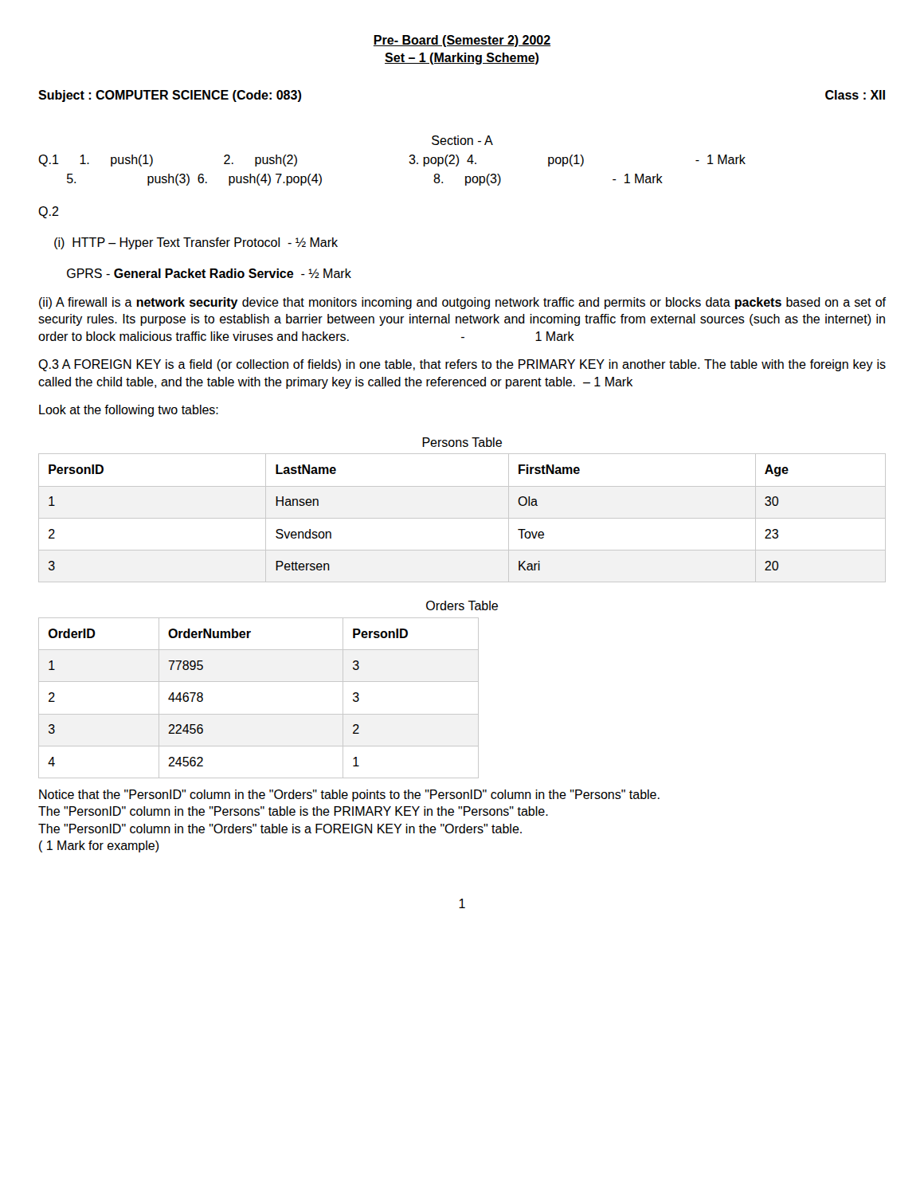Pre- Board (Semester 2) 2002
Set – 1 (Marking Scheme)
Subject : COMPUTER SCIENCE (Code: 083) Class : XII
Section - A
Q.1 1. push(1) 2. push(2) 3. pop(2) 4. pop(1) - 1 Mark
5. push(3) 6. push(4) 7.pop(4) 8. pop(3) - 1 Mark
Q.2
(i) HTTP – Hyper Text Transfer Protocol - ½ Mark
GPRS - General Packet Radio Service - ½ Mark
(ii) A firewall is a network security device that monitors incoming and outgoing network traffic and permits or blocks data packets based on a set of security rules. Its purpose is to establish a barrier between your internal network and incoming traffic from external sources (such as the internet) in order to block malicious traffic like viruses and hackers. - 1 Mark
Q.3 A FOREIGN KEY is a field (or collection of fields) in one table, that refers to the PRIMARY KEY in another table. The table with the foreign key is called the child table, and the table with the primary key is called the referenced or parent table. – 1 Mark
Look at the following two tables:
Persons Table
| PersonID | LastName | FirstName | Age |
| --- | --- | --- | --- |
| 1 | Hansen | Ola | 30 |
| 2 | Svendson | Tove | 23 |
| 3 | Pettersen | Kari | 20 |
Orders Table
| OrderID | OrderNumber | PersonID |
| --- | --- | --- |
| 1 | 77895 | 3 |
| 2 | 44678 | 3 |
| 3 | 22456 | 2 |
| 4 | 24562 | 1 |
Notice that the "PersonID" column in the "Orders" table points to the "PersonID" column in the "Persons" table.
The "PersonID" column in the "Persons" table is the PRIMARY KEY in the "Persons" table.
The "PersonID" column in the "Orders" table is a FOREIGN KEY in the "Orders" table.
( 1 Mark for example)
1